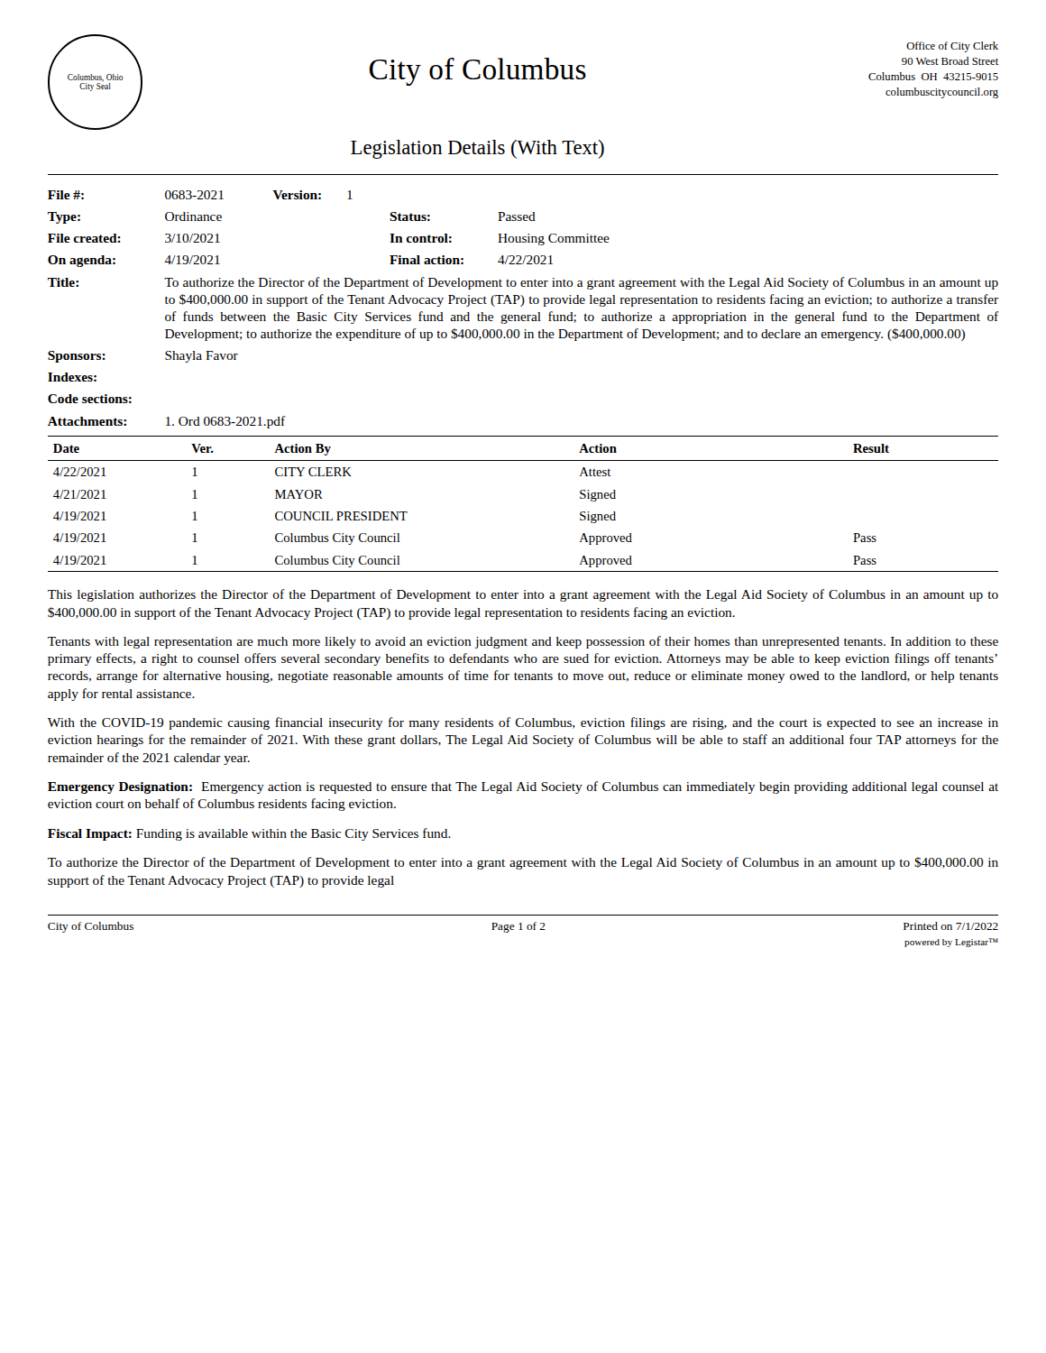Columbus, Ohio
City Seal
City of Columbus
Legislation Details (With Text)
Office of City Clerk
90 West Broad Street
Columbus OH 43215-9015
columbuscitycouncil.org
| File #: | 0683-2021 | Version: | 1 | | |
| Type: | Ordinance | | Status: | Passed |
| File created: | 3/10/2021 | | In control: | Housing Committee |
| On agenda: | 4/19/2021 | | Final action: | 4/22/2021 |
| Title: | To authorize the Director of the Department of Development to enter into a grant agreement with the Legal Aid Society of Columbus in an amount up to $400,000.00 in support of the Tenant Advocacy Project (TAP) to provide legal representation to residents facing an eviction; to authorize a transfer of funds between the Basic City Services fund and the general fund; to authorize a appropriation in the general fund to the Department of Development; to authorize the expenditure of up to $400,000.00 in the Department of Development; and to declare an emergency. ($400,000.00) |
| Sponsors: | Shayla Favor |
| Indexes: | |
| Code sections: | |
| Attachments: | 1. Ord 0683-2021.pdf |
| Date | Ver. | Action By | Action | Result |
| --- | --- | --- | --- | --- |
| 4/22/2021 | 1 | CITY CLERK | Attest | |
| 4/21/2021 | 1 | MAYOR | Signed | |
| 4/19/2021 | 1 | COUNCIL PRESIDENT | Signed | |
| 4/19/2021 | 1 | Columbus City Council | Approved | Pass |
| 4/19/2021 | 1 | Columbus City Council | Approved | Pass |
This legislation authorizes the Director of the Department of Development to enter into a grant agreement with the Legal Aid Society of Columbus in an amount up to $400,000.00 in support of the Tenant Advocacy Project (TAP) to provide legal representation to residents facing an eviction.
Tenants with legal representation are much more likely to avoid an eviction judgment and keep possession of their homes than unrepresented tenants. In addition to these primary effects, a right to counsel offers several secondary benefits to defendants who are sued for eviction. Attorneys may be able to keep eviction filings off tenants’ records, arrange for alternative housing, negotiate reasonable amounts of time for tenants to move out, reduce or eliminate money owed to the landlord, or help tenants apply for rental assistance.
With the COVID-19 pandemic causing financial insecurity for many residents of Columbus, eviction filings are rising, and the court is expected to see an increase in eviction hearings for the remainder of 2021. With these grant dollars, The Legal Aid Society of Columbus will be able to staff an additional four TAP attorneys for the remainder of the 2021 calendar year.
Emergency Designation: Emergency action is requested to ensure that The Legal Aid Society of Columbus can immediately begin providing additional legal counsel at eviction court on behalf of Columbus residents facing eviction.
Fiscal Impact: Funding is available within the Basic City Services fund.
To authorize the Director of the Department of Development to enter into a grant agreement with the Legal Aid Society of Columbus in an amount up to $400,000.00 in support of the Tenant Advocacy Project (TAP) to provide legal
City of Columbus
Page 1 of 2
Printed on 7/1/2022
powered by Legistar™